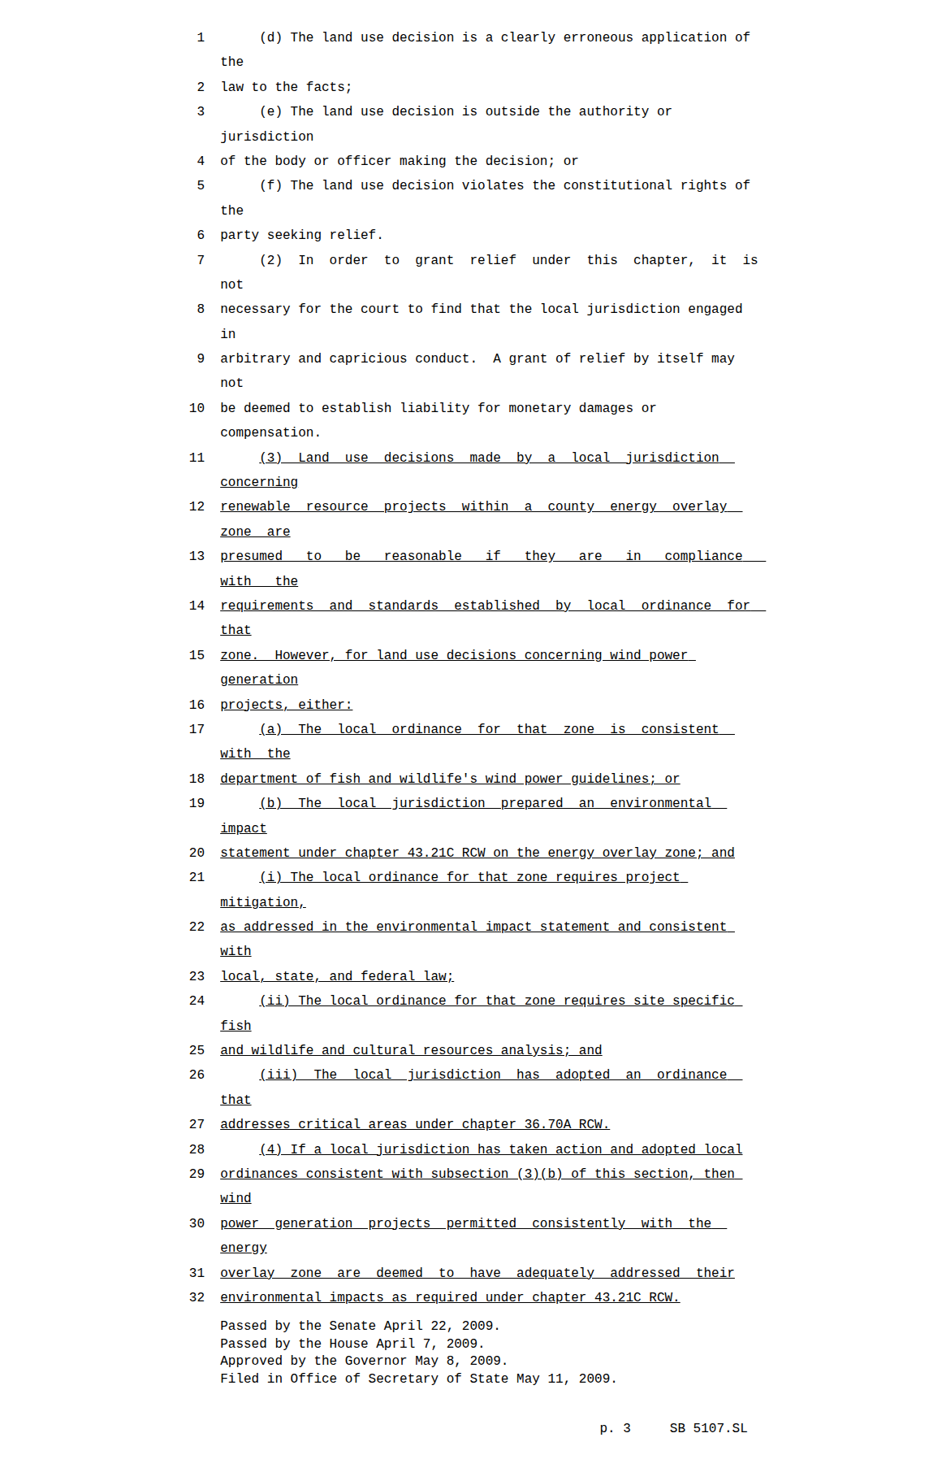(d) The land use decision is a clearly erroneous application of the
law to the facts;
(e) The land use decision is outside the authority or jurisdiction
of the body or officer making the decision; or
(f) The land use decision violates the constitutional rights of the
party seeking relief.
(2) In order to grant relief under this chapter, it is not
necessary for the court to find that the local jurisdiction engaged in
arbitrary and capricious conduct. A grant of relief by itself may not
be deemed to establish liability for monetary damages or compensation.
(3) Land use decisions made by a local jurisdiction concerning
renewable resource projects within a county energy overlay zone are
presumed to be reasonable if they are in compliance with the
requirements and standards established by local ordinance for that
zone. However, for land use decisions concerning wind power generation
projects, either:
(a) The local ordinance for that zone is consistent with the
department of fish and wildlife's wind power guidelines; or
(b) The local jurisdiction prepared an environmental impact
statement under chapter 43.21C RCW on the energy overlay zone; and
(i) The local ordinance for that zone requires project mitigation,
as addressed in the environmental impact statement and consistent with
local, state, and federal law;
(ii) The local ordinance for that zone requires site specific fish
and wildlife and cultural resources analysis; and
(iii) The local jurisdiction has adopted an ordinance that
addresses critical areas under chapter 36.70A RCW.
(4) If a local jurisdiction has taken action and adopted local
ordinances consistent with subsection (3)(b) of this section, then wind
power generation projects permitted consistently with the energy
overlay zone are deemed to have adequately addressed their
environmental impacts as required under chapter 43.21C RCW.
Passed by the Senate April 22, 2009.
Passed by the House April 7, 2009.
Approved by the Governor May 8, 2009.
Filed in Office of Secretary of State May 11, 2009.
p. 3 SB 5107.SL